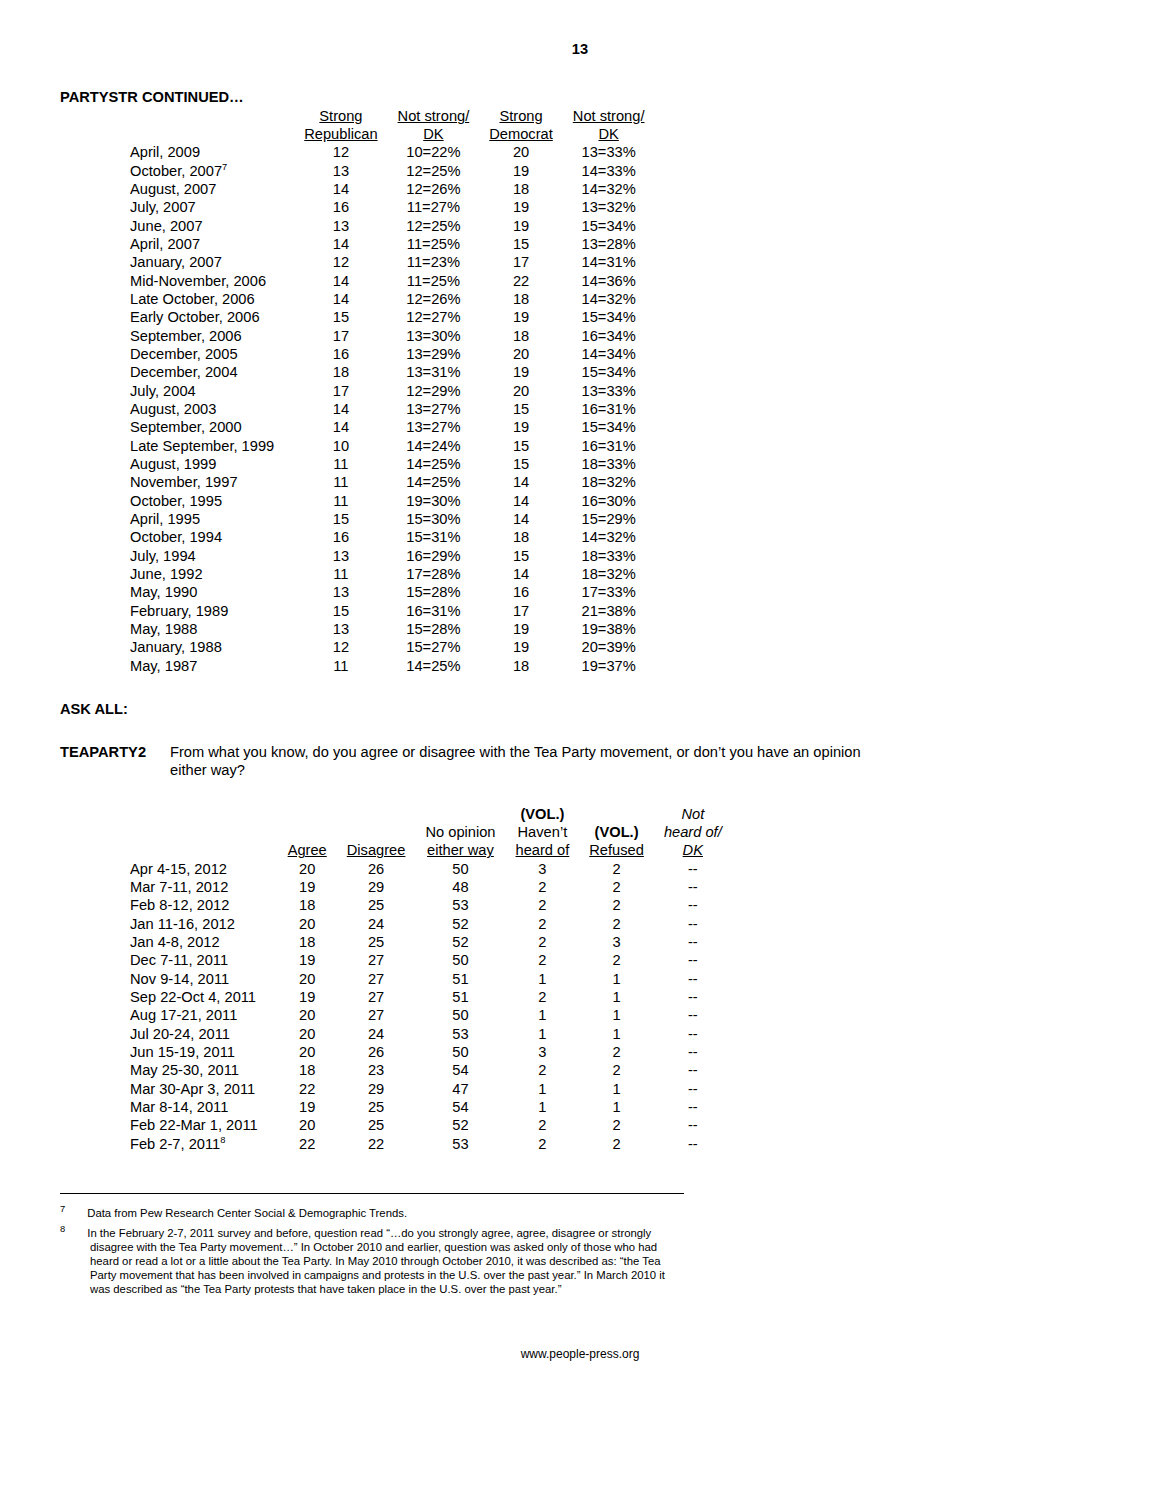13
PARTYSTR CONTINUED…
| | Strong Republican | Not strong/ DK | Strong Democrat | Not strong/ DK |
| --- | --- | --- | --- | --- |
| April, 2009 | 12 | 10=22% | 20 | 13=33% |
| October, 2007 7 | 13 | 12=25% | 19 | 14=33% |
| August, 2007 | 14 | 12=26% | 18 | 14=32% |
| July, 2007 | 16 | 11=27% | 19 | 13=32% |
| June, 2007 | 13 | 12=25% | 19 | 15=34% |
| April, 2007 | 14 | 11=25% | 15 | 13=28% |
| January, 2007 | 12 | 11=23% | 17 | 14=31% |
| Mid-November, 2006 | 14 | 11=25% | 22 | 14=36% |
| Late October, 2006 | 14 | 12=26% | 18 | 14=32% |
| Early October, 2006 | 15 | 12=27% | 19 | 15=34% |
| September, 2006 | 17 | 13=30% | 18 | 16=34% |
| December, 2005 | 16 | 13=29% | 20 | 14=34% |
| December, 2004 | 18 | 13=31% | 19 | 15=34% |
| July, 2004 | 17 | 12=29% | 20 | 13=33% |
| August, 2003 | 14 | 13=27% | 15 | 16=31% |
| September, 2000 | 14 | 13=27% | 19 | 15=34% |
| Late September, 1999 | 10 | 14=24% | 15 | 16=31% |
| August, 1999 | 11 | 14=25% | 15 | 18=33% |
| November, 1997 | 11 | 14=25% | 14 | 18=32% |
| October, 1995 | 11 | 19=30% | 14 | 16=30% |
| April, 1995 | 15 | 15=30% | 14 | 15=29% |
| October, 1994 | 16 | 15=31% | 18 | 14=32% |
| July, 1994 | 13 | 16=29% | 15 | 18=33% |
| June, 1992 | 11 | 17=28% | 14 | 18=32% |
| May, 1990 | 13 | 15=28% | 16 | 17=33% |
| February, 1989 | 15 | 16=31% | 17 | 21=38% |
| May, 1988 | 13 | 15=28% | 19 | 19=38% |
| January, 1988 | 12 | 15=27% | 19 | 20=39% |
| May, 1987 | 11 | 14=25% | 18 | 19=37% |
ASK ALL:
TEAPARTY2 From what you know, do you agree or disagree with the Tea Party movement, or don’t you have an opinion either way?
| | | | | (VOL.) | | Not |
| --- | --- | --- | --- | --- | --- | --- |
| | | | No opinion | Haven’t | (VOL.) | heard of/ |
| | Agree | Disagree | either way | heard of | Refused | DK |
| Apr 4-15, 2012 | 20 | 26 | 50 | 3 | 2 | -- |
| Mar 7-11, 2012 | 19 | 29 | 48 | 2 | 2 | -- |
| Feb 8-12, 2012 | 18 | 25 | 53 | 2 | 2 | -- |
| Jan 11-16, 2012 | 20 | 24 | 52 | 2 | 2 | -- |
| Jan 4-8, 2012 | 18 | 25 | 52 | 2 | 3 | -- |
| Dec 7-11, 2011 | 19 | 27 | 50 | 2 | 2 | -- |
| Nov 9-14, 2011 | 20 | 27 | 51 | 1 | 1 | -- |
| Sep 22-Oct 4, 2011 | 19 | 27 | 51 | 2 | 1 | -- |
| Aug 17-21, 2011 | 20 | 27 | 50 | 1 | 1 | -- |
| Jul 20-24, 2011 | 20 | 24 | 53 | 1 | 1 | -- |
| Jun 15-19, 2011 | 20 | 26 | 50 | 3 | 2 | -- |
| May 25-30, 2011 | 18 | 23 | 54 | 2 | 2 | -- |
| Mar 30-Apr 3, 2011 | 22 | 29 | 47 | 1 | 1 | -- |
| Mar 8-14, 2011 | 19 | 25 | 54 | 1 | 1 | -- |
| Feb 22-Mar 1, 2011 | 20 | 25 | 52 | 2 | 2 | -- |
| Feb 2-7, 2011 8 | 22 | 22 | 53 | 2 | 2 | -- |
7 Data from Pew Research Center Social & Demographic Trends.
8 In the February 2-7, 2011 survey and before, question read “…do you strongly agree, agree, disagree or strongly disagree with the Tea Party movement…” In October 2010 and earlier, question was asked only of those who had heard or read a lot or a little about the Tea Party. In May 2010 through October 2010, it was described as: “the Tea Party movement that has been involved in campaigns and protests in the U.S. over the past year.” In March 2010 it was described as “the Tea Party protests that have taken place in the U.S. over the past year.”
www.people-press.org